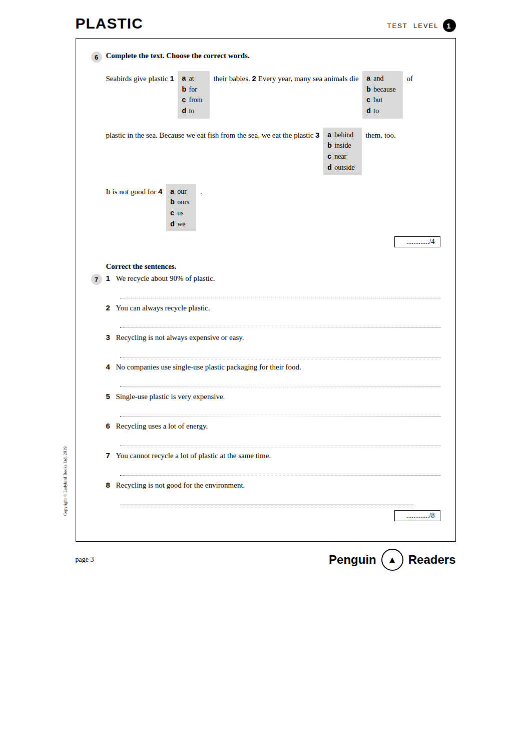Copyright © Ladybird Books Ltd, 2019
PLASTIC
TEST LEVEL 1
6
Complete the text. Choose the correct words.
Seabirds give plastic 1
aat
bfor
cfrom
dto
their babies. 2 Every year, many sea animals die
aand
bbecause
cbut
dto
of
plastic in the sea. Because we eat fish from the sea, we eat the plastic 3
abehind
binside
cnear
doutside
them, too.
It is not good for 4
aour
bours
cus
dwe
.
............./4
Correct the sentences.
7
1 We recycle about 90% of plastic.
2 You can always recycle plastic.
3 Recycling is not always expensive or easy.
4 No companies use single-use plastic packaging for their food.
5 Single-use plastic is very expensive.
6 Recycling uses a lot of energy.
7 You cannot recycle a lot of plastic at the same time.
8 Recycling is not good for the environment.
............./8
page 3
Penguin ▲ Readers